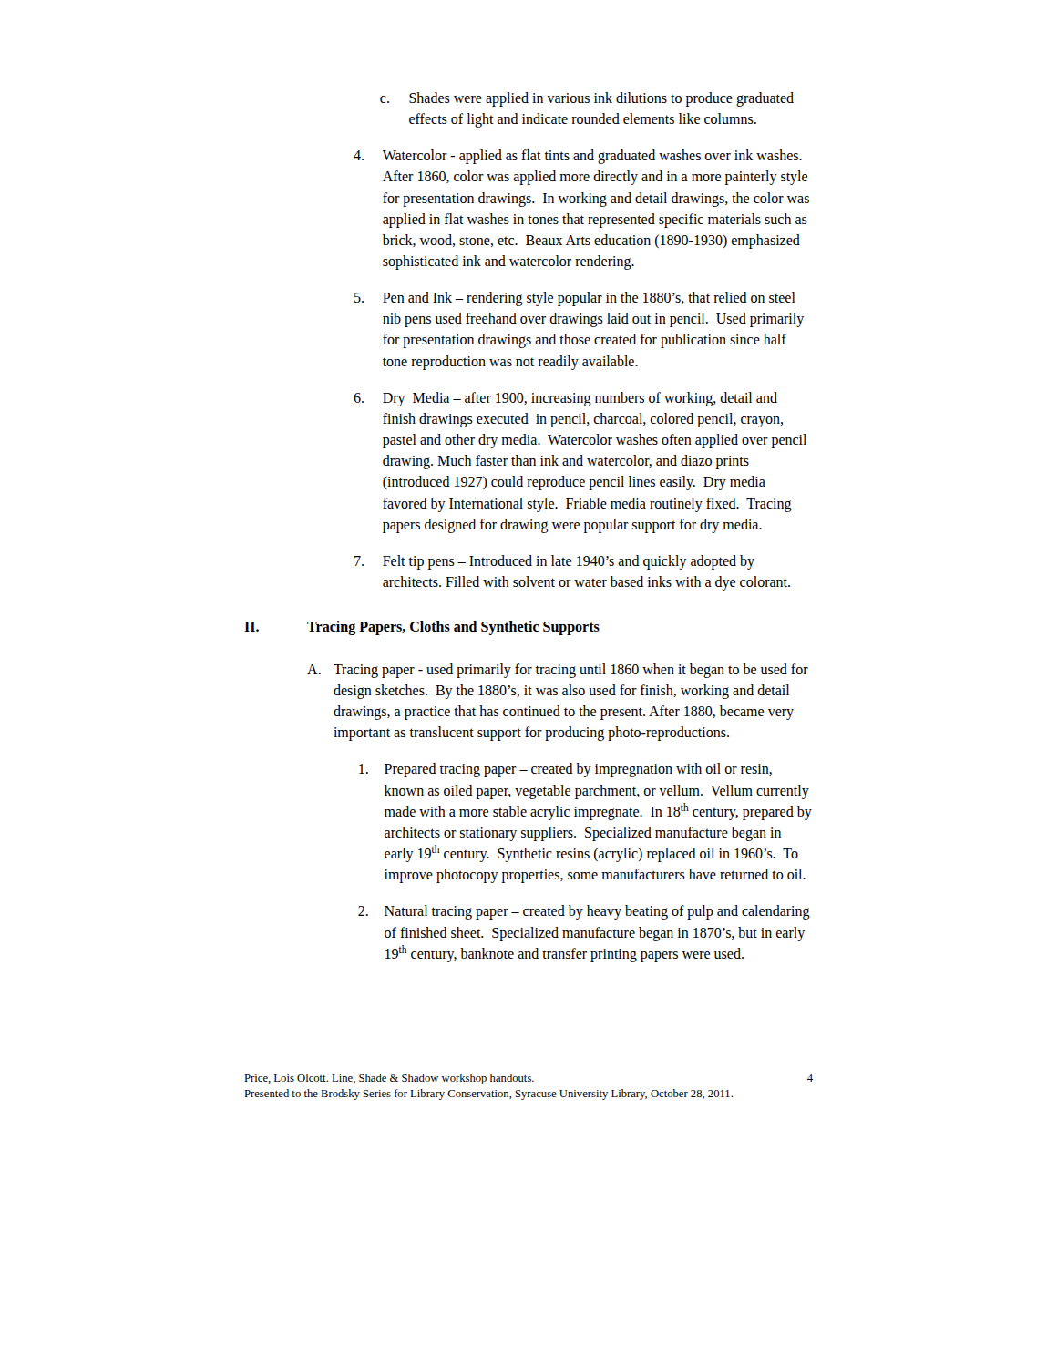c.
Shades were applied in various ink dilutions to produce graduated effects of light and indicate rounded elements like columns.
4.
Watercolor - applied as flat tints and graduated washes over ink washes. After 1860, color was applied more directly and in a more painterly style for presentation drawings. In working and detail drawings, the color was applied in flat washes in tones that represented specific materials such as brick, wood, stone, etc. Beaux Arts education (1890-1930) emphasized sophisticated ink and watercolor rendering.
5.
Pen and Ink – rendering style popular in the 1880’s, that relied on steel nib pens used freehand over drawings laid out in pencil. Used primarily for presentation drawings and those created for publication since half tone reproduction was not readily available.
6.
Dry Media – after 1900, increasing numbers of working, detail and finish drawings executed in pencil, charcoal, colored pencil, crayon, pastel and other dry media. Watercolor washes often applied over pencil drawing. Much faster than ink and watercolor, and diazo prints (introduced 1927) could reproduce pencil lines easily. Dry media favored by International style. Friable media routinely fixed. Tracing papers designed for drawing were popular support for dry media.
7.
Felt tip pens – Introduced in late 1940’s and quickly adopted by architects. Filled with solvent or water based inks with a dye colorant.
II.
Tracing Papers, Cloths and Synthetic Supports
A.
Tracing paper - used primarily for tracing until 1860 when it began to be used for design sketches. By the 1880’s, it was also used for finish, working and detail drawings, a practice that has continued to the present. After 1880, became very important as translucent support for producing photo-reproductions.
1.
Prepared tracing paper – created by impregnation with oil or resin, known as oiled paper, vegetable parchment, or vellum. Vellum currently made with a more stable acrylic impregnate. In 18th century, prepared by architects or stationary suppliers. Specialized manufacture began in early 19th century. Synthetic resins (acrylic) replaced oil in 1960’s. To improve photocopy properties, some manufacturers have returned to oil.
2.
Natural tracing paper – created by heavy beating of pulp and calendaring of finished sheet. Specialized manufacture began in 1870’s, but in early 19th century, banknote and transfer printing papers were used.
4 Price, Lois Olcott. Line, Shade & Shadow workshop handouts.
Presented to the Brodsky Series for Library Conservation, Syracuse University Library, October 28, 2011.